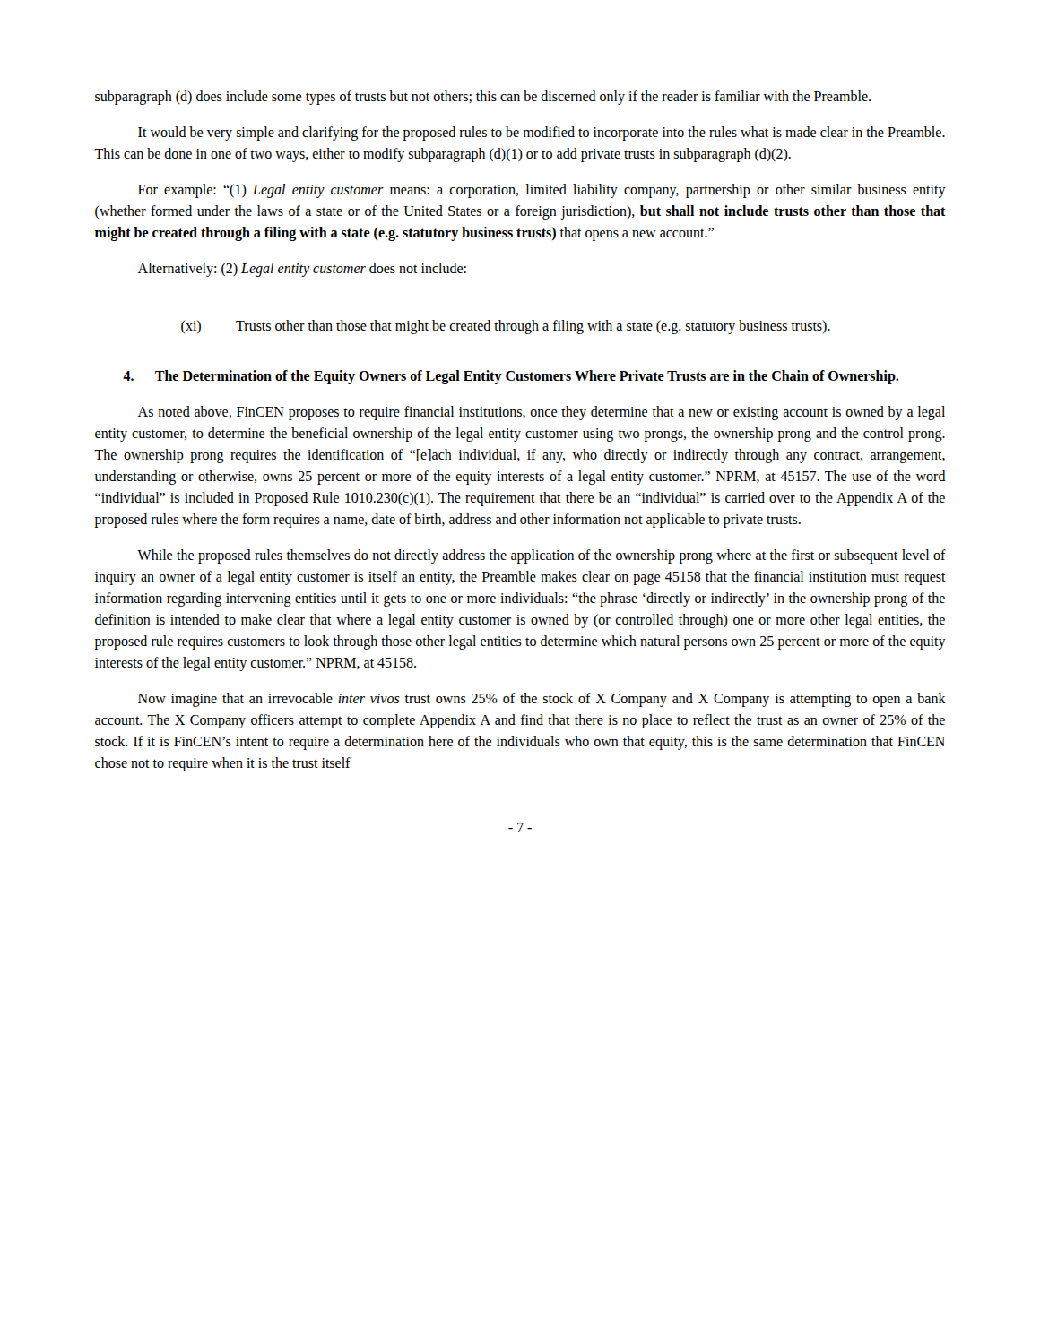subparagraph (d) does include some types of trusts but not others; this can be discerned only if the reader is familiar with the Preamble.
It would be very simple and clarifying for the proposed rules to be modified to incorporate into the rules what is made clear in the Preamble. This can be done in one of two ways, either to modify subparagraph (d)(1) or to add private trusts in subparagraph (d)(2).
For example: “(1) Legal entity customer means: a corporation, limited liability company, partnership or other similar business entity (whether formed under the laws of a state or of the United States or a foreign jurisdiction), but shall not include trusts other than those that might be created through a filing with a state (e.g. statutory business trusts) that opens a new account.”
Alternatively: (2) Legal entity customer does not include:
(xi) Trusts other than those that might be created through a filing with a state (e.g. statutory business trusts).
The Determination of the Equity Owners of Legal Entity Customers Where Private Trusts are in the Chain of Ownership.
As noted above, FinCEN proposes to require financial institutions, once they determine that a new or existing account is owned by a legal entity customer, to determine the beneficial ownership of the legal entity customer using two prongs, the ownership prong and the control prong. The ownership prong requires the identification of “[e]ach individual, if any, who directly or indirectly through any contract, arrangement, understanding or otherwise, owns 25 percent or more of the equity interests of a legal entity customer.” NPRM, at 45157. The use of the word “individual” is included in Proposed Rule 1010.230(c)(1). The requirement that there be an “individual” is carried over to the Appendix A of the proposed rules where the form requires a name, date of birth, address and other information not applicable to private trusts.
While the proposed rules themselves do not directly address the application of the ownership prong where at the first or subsequent level of inquiry an owner of a legal entity customer is itself an entity, the Preamble makes clear on page 45158 that the financial institution must request information regarding intervening entities until it gets to one or more individuals: “the phrase ‘directly or indirectly’ in the ownership prong of the definition is intended to make clear that where a legal entity customer is owned by (or controlled through) one or more other legal entities, the proposed rule requires customers to look through those other legal entities to determine which natural persons own 25 percent or more of the equity interests of the legal entity customer.” NPRM, at 45158.
Now imagine that an irrevocable inter vivos trust owns 25% of the stock of X Company and X Company is attempting to open a bank account. The X Company officers attempt to complete Appendix A and find that there is no place to reflect the trust as an owner of 25% of the stock. If it is FinCEN’s intent to require a determination here of the individuals who own that equity, this is the same determination that FinCEN chose not to require when it is the trust itself
- 7 -